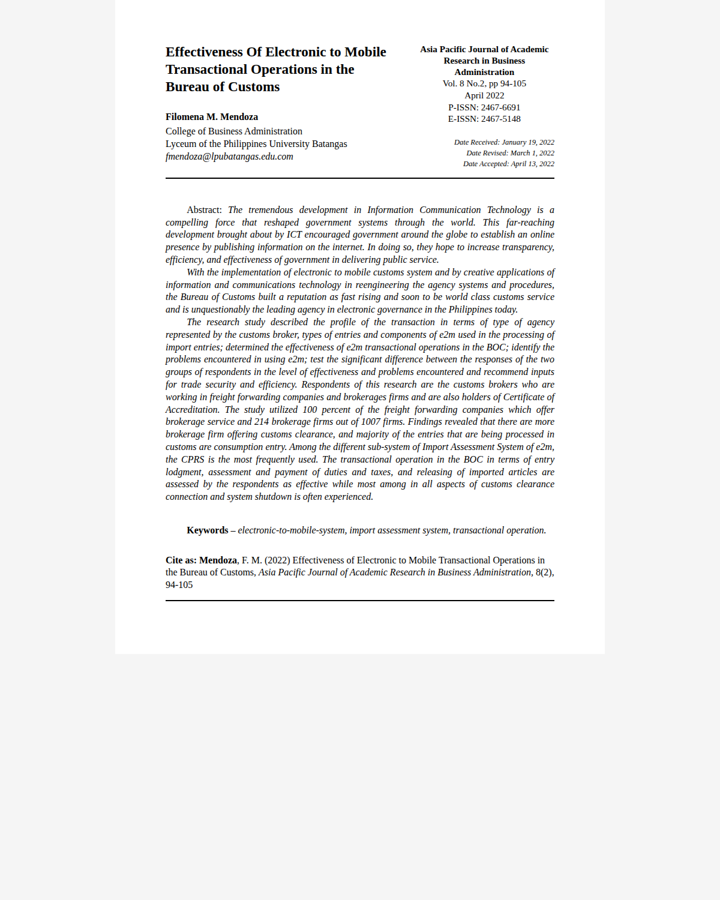Effectiveness Of Electronic to Mobile Transactional Operations in the Bureau of Customs
Filomena M. Mendoza
College of Business Administration
Lyceum of the Philippines University Batangas
fmendoza@lpubatangas.edu.com
Asia Pacific Journal of Academic Research in Business Administration
Vol. 8 No.2, pp 94-105
April 2022
P-ISSN: 2467-6691
E-ISSN: 2467-5148
Date Received: January 19, 2022
Date Revised: March 1, 2022
Date Accepted: April 13, 2022
Abstract: The tremendous development in Information Communication Technology is a compelling force that reshaped government systems through the world. This far-reaching development brought about by ICT encouraged government around the globe to establish an online presence by publishing information on the internet. In doing so, they hope to increase transparency, efficiency, and effectiveness of government in delivering public service.
With the implementation of electronic to mobile customs system and by creative applications of information and communications technology in reengineering the agency systems and procedures, the Bureau of Customs built a reputation as fast rising and soon to be world class customs service and is unquestionably the leading agency in electronic governance in the Philippines today.
The research study described the profile of the transaction in terms of type of agency represented by the customs broker, types of entries and components of e2m used in the processing of import entries; determined the effectiveness of e2m transactional operations in the BOC; identify the problems encountered in using e2m; test the significant difference between the responses of the two groups of respondents in the level of effectiveness and problems encountered and recommend inputs for trade security and efficiency. Respondents of this research are the customs brokers who are working in freight forwarding companies and brokerages firms and are also holders of Certificate of Accreditation. The study utilized 100 percent of the freight forwarding companies which offer brokerage service and 214 brokerage firms out of 1007 firms. Findings revealed that there are more brokerage firm offering customs clearance, and majority of the entries that are being processed in customs are consumption entry. Among the different sub-system of Import Assessment System of e2m, the CPRS is the most frequently used. The transactional operation in the BOC in terms of entry lodgment, assessment and payment of duties and taxes, and releasing of imported articles are assessed by the respondents as effective while most among in all aspects of customs clearance connection and system shutdown is often experienced.
Keywords – electronic-to-mobile-system, import assessment system, transactional operation.
Cite as: Mendoza, F. M. (2022) Effectiveness of Electronic to Mobile Transactional Operations in the Bureau of Customs, Asia Pacific Journal of Academic Research in Business Administration, 8(2), 94-105